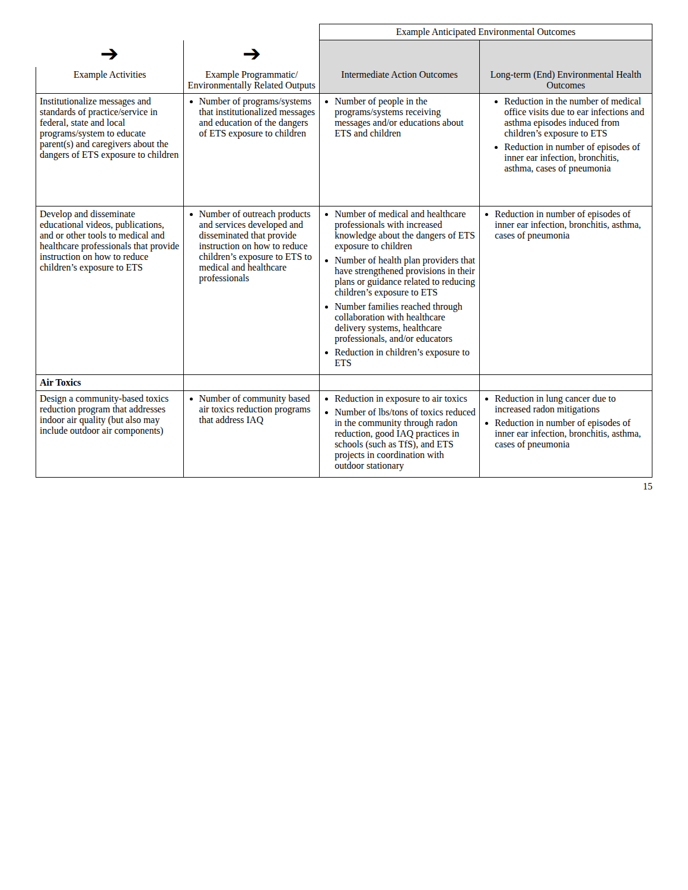| | | Example Anticipated Environmental Outcomes |
| ➔ | ➔ | | |
| Example Activities | Example Programmatic/ Environmentally Related Outputs | Intermediate Action Outcomes | Long-term (End) Environmental Health Outcomes |
| Institutionalize messages and standards of practice/service in federal, state and local programs/system to educate parent(s) and caregivers about the dangers of ETS exposure to children | Number of programs/systems that institutionalized messages and education of the dangers of ETS exposure to children | Number of people in the programs/systems receiving messages and/or educations about ETS and children | Reduction in the number of medical office visits due to ear infections and asthma episodes induced from children’s exposure to ETS Reduction in number of episodes of inner ear infection, bronchitis, asthma, cases of pneumonia |
| Develop and disseminate educational videos, publications, and or other tools to medical and healthcare professionals that provide instruction on how to reduce children’s exposure to ETS | Number of outreach products and services developed and disseminated that provide instruction on how to reduce children’s exposure to ETS to medical and healthcare professionals | Number of medical and healthcare professionals with increased knowledge about the dangers of ETS exposure to children Number of health plan providers that have strengthened provisions in their plans or guidance related to reducing children’s exposure to ETS Number families reached through collaboration with healthcare delivery systems, healthcare professionals, and/or educators Reduction in children’s exposure to ETS | Reduction in number of episodes of inner ear infection, bronchitis, asthma, cases of pneumonia |
| Air Toxics | | | |
| Design a community-based toxics reduction program that addresses indoor air quality (but also may include outdoor air components) | Number of community based air toxics reduction programs that address IAQ | Reduction in exposure to air toxics Number of lbs/tons of toxics reduced in the community through radon reduction, good IAQ practices in schools (such as TfS), and ETS projects in coordination with outdoor stationary | Reduction in lung cancer due to increased radon mitigations Reduction in number of episodes of inner ear infection, bronchitis, asthma, cases of pneumonia |
15